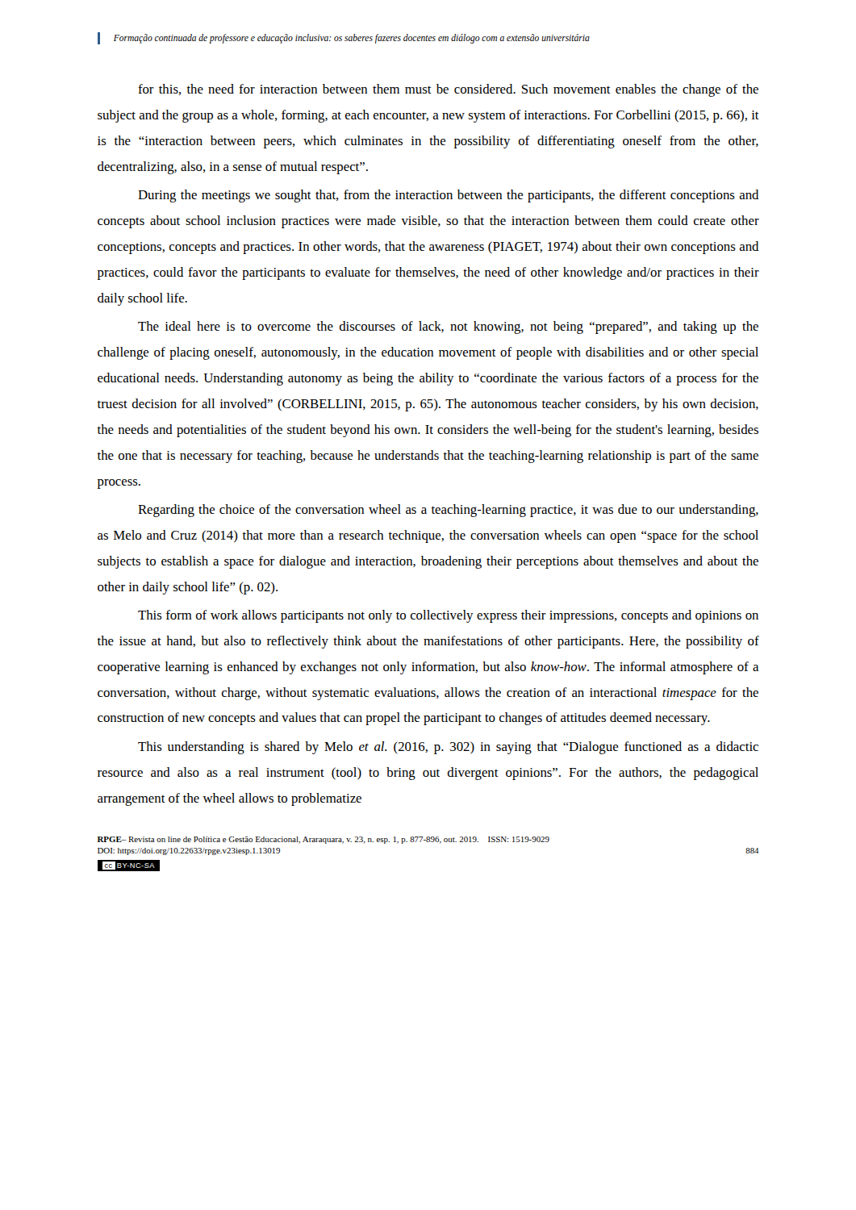Formação continuada de professore e educação inclusiva: os saberes fazeres docentes em diálogo com a extensão universitária
for this, the need for interaction between them must be considered. Such movement enables the change of the subject and the group as a whole, forming, at each encounter, a new system of interactions. For Corbellini (2015, p. 66), it is the “interaction between peers, which culminates in the possibility of differentiating oneself from the other, decentralizing, also, in a sense of mutual respect”.
During the meetings we sought that, from the interaction between the participants, the different conceptions and concepts about school inclusion practices were made visible, so that the interaction between them could create other conceptions, concepts and practices. In other words, that the awareness (PIAGET, 1974) about their own conceptions and practices, could favor the participants to evaluate for themselves, the need of other knowledge and/or practices in their daily school life.
The ideal here is to overcome the discourses of lack, not knowing, not being “prepared”, and taking up the challenge of placing oneself, autonomously, in the education movement of people with disabilities and or other special educational needs. Understanding autonomy as being the ability to “coordinate the various factors of a process for the truest decision for all involved” (CORBELLINI, 2015, p. 65). The autonomous teacher considers, by his own decision, the needs and potentialities of the student beyond his own. It considers the well-being for the student's learning, besides the one that is necessary for teaching, because he understands that the teaching-learning relationship is part of the same process.
Regarding the choice of the conversation wheel as a teaching-learning practice, it was due to our understanding, as Melo and Cruz (2014) that more than a research technique, the conversation wheels can open “space for the school subjects to establish a space for dialogue and interaction, broadening their perceptions about themselves and about the other in daily school life” (p. 02).
This form of work allows participants not only to collectively express their impressions, concepts and opinions on the issue at hand, but also to reflectively think about the manifestations of other participants. Here, the possibility of cooperative learning is enhanced by exchanges not only information, but also know-how. The informal atmosphere of a conversation, without charge, without systematic evaluations, allows the creation of an interactional timespace for the construction of new concepts and values that can propel the participant to changes of attitudes deemed necessary.
This understanding is shared by Melo et al. (2016, p. 302) in saying that “Dialogue functioned as a didactic resource and also as a real instrument (tool) to bring out divergent opinions”. For the authors, the pedagogical arrangement of the wheel allows to problematize
RPGE– Revista on line de Política e Gestão Educacional, Araraquara, v. 23, n. esp. 1, p. 877-896, out. 2019. ISSN: 1519-9029
DOI: https://doi.org/10.22633/rpge.v23iesp.1.13019 884
cc BY-NC-SA